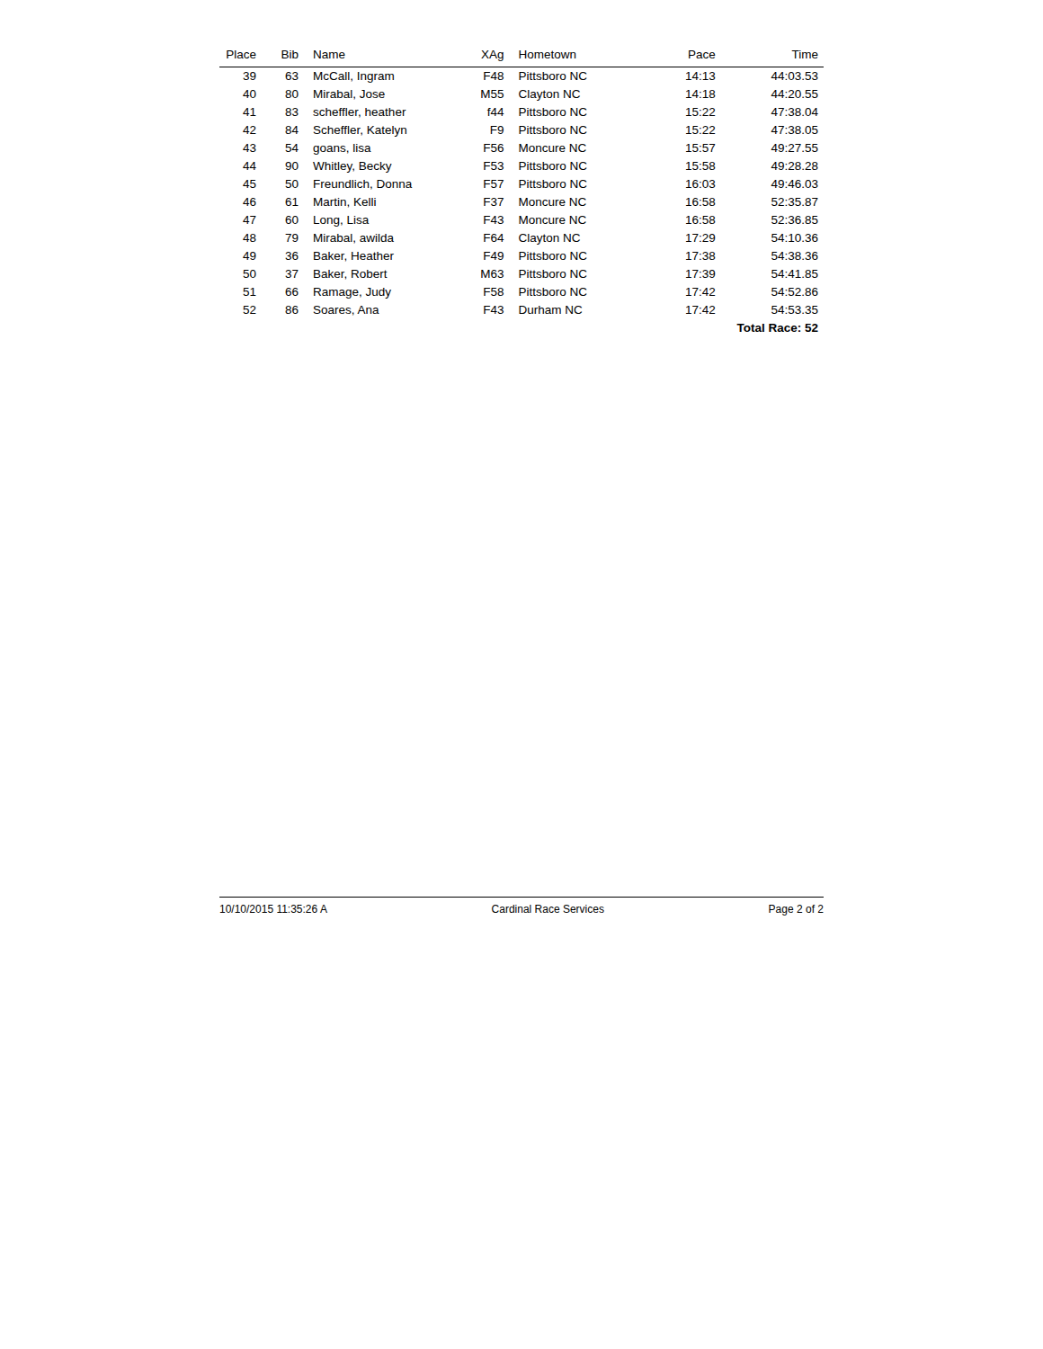| Place | Bib | Name | XAg | Hometown | Pace | Time |
| --- | --- | --- | --- | --- | --- | --- |
| 39 | 63 | McCall, Ingram | F48 | Pittsboro NC | 14:13 | 44:03.53 |
| 40 | 80 | Mirabal, Jose | M55 | Clayton NC | 14:18 | 44:20.55 |
| 41 | 83 | scheffler, heather | f44 | Pittsboro NC | 15:22 | 47:38.04 |
| 42 | 84 | Scheffler, Katelyn | F9 | Pittsboro NC | 15:22 | 47:38.05 |
| 43 | 54 | goans, lisa | F56 | Moncure NC | 15:57 | 49:27.55 |
| 44 | 90 | Whitley, Becky | F53 | Pittsboro NC | 15:58 | 49:28.28 |
| 45 | 50 | Freundlich, Donna | F57 | Pittsboro NC | 16:03 | 49:46.03 |
| 46 | 61 | Martin, Kelli | F37 | Moncure NC | 16:58 | 52:35.87 |
| 47 | 60 | Long, Lisa | F43 | Moncure NC | 16:58 | 52:36.85 |
| 48 | 79 | Mirabal, awilda | F64 | Clayton NC | 17:29 | 54:10.36 |
| 49 | 36 | Baker, Heather | F49 | Pittsboro NC | 17:38 | 54:38.36 |
| 50 | 37 | Baker, Robert | M63 | Pittsboro NC | 17:39 | 54:41.85 |
| 51 | 66 | Ramage, Judy | F58 | Pittsboro NC | 17:42 | 54:52.86 |
| 52 | 86 | Soares, Ana | F43 | Durham NC | 17:42 | 54:53.35 |
| Total Race: 52 |
10/10/2015 11:35:26 A
Cardinal Race Services
Page 2 of 2